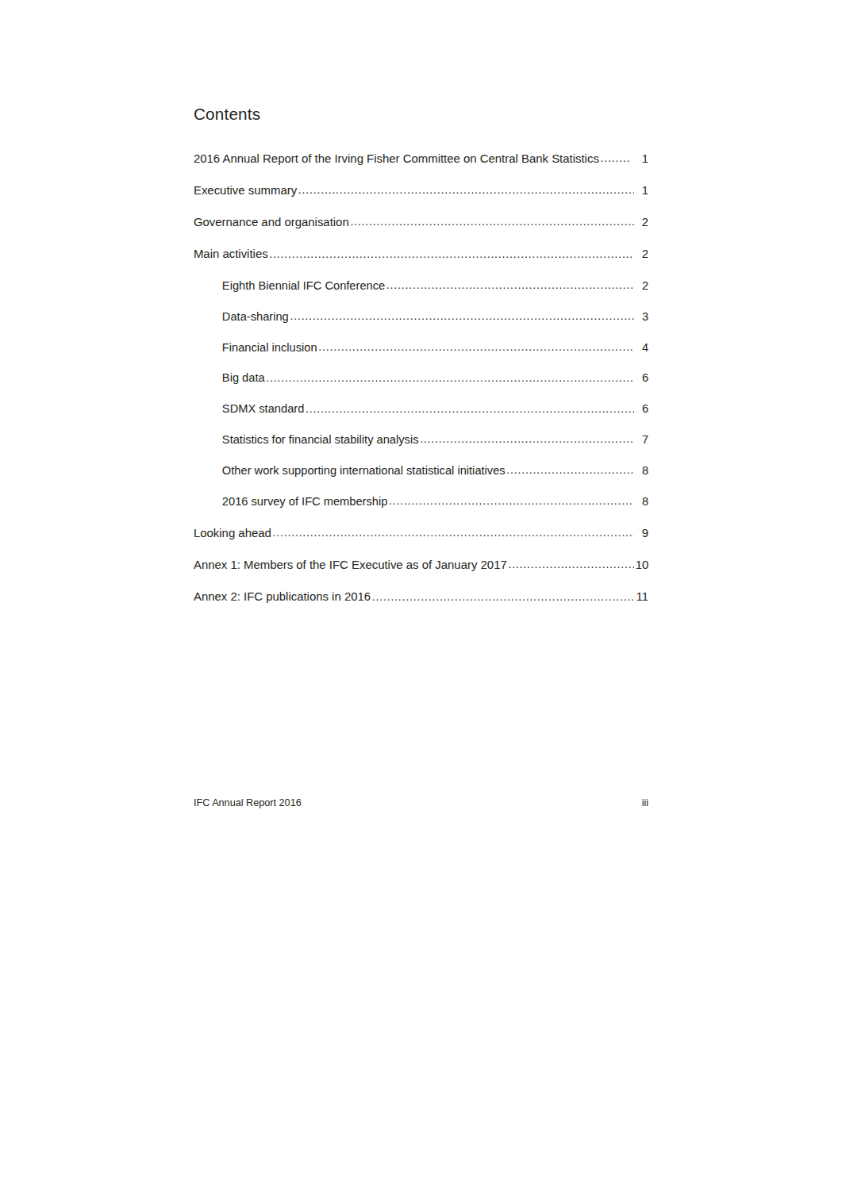Contents
2016 Annual Report of the Irving Fisher Committee on Central Bank Statistics ........ 1
Executive summary ......................................................................................................................... 1
Governance and organisation ..................................................................................................... 2
Main activities ................................................................................................................................. 2
Eighth Biennial IFC Conference ............................................................................................. 2
Data-sharing ............................................................................................................................. 3
Financial inclusion ................................................................................................................. 4
Big data ..................................................................................................................................... 6
SDMX standard ....................................................................................................................... 6
Statistics for financial stability analysis ............................................................................. 7
Other work supporting international statistical initiatives ......................................... 8
2016 survey of IFC membership ........................................................................................... 8
Looking ahead ............................................................................................................................... 9
Annex 1: Members of the IFC Executive as of January 2017 ........................................... 10
Annex 2: IFC publications in 2016 ........................................................................................... 11
IFC Annual Report 2016 iii